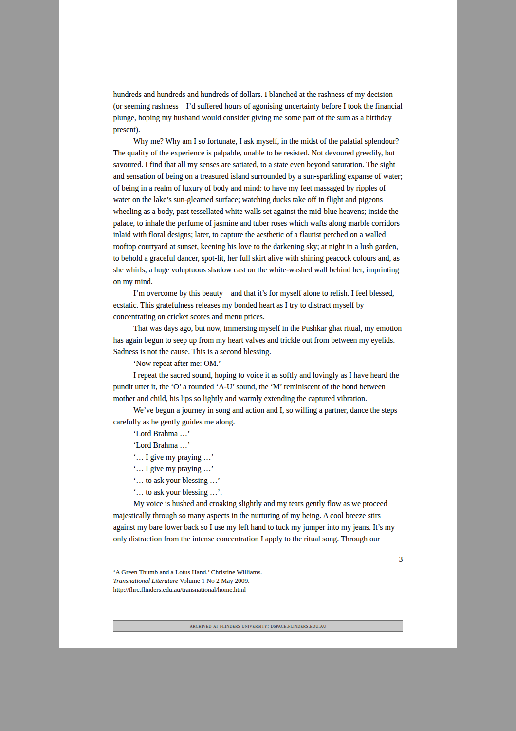hundreds and hundreds and hundreds of dollars. I blanched at the rashness of my decision (or seeming rashness – I’d suffered hours of agonising uncertainty before I took the financial plunge, hoping my husband would consider giving me some part of the sum as a birthday present).
Why me? Why am I so fortunate, I ask myself, in the midst of the palatial splendour? The quality of the experience is palpable, unable to be resisted. Not devoured greedily, but savoured. I find that all my senses are satiated, to a state even beyond saturation. The sight and sensation of being on a treasured island surrounded by a sun-sparkling expanse of water; of being in a realm of luxury of body and mind: to have my feet massaged by ripples of water on the lake’s sun-gleamed surface; watching ducks take off in flight and pigeons wheeling as a body, past tessellated white walls set against the mid-blue heavens; inside the palace, to inhale the perfume of jasmine and tuber roses which wafts along marble corridors inlaid with floral designs; later, to capture the aesthetic of a flautist perched on a walled rooftop courtyard at sunset, keening his love to the darkening sky; at night in a lush garden, to behold a graceful dancer, spot-lit, her full skirt alive with shining peacock colours and, as she whirls, a huge voluptuous shadow cast on the white-washed wall behind her, imprinting on my mind.
I’m overcome by this beauty – and that it’s for myself alone to relish. I feel blessed, ecstatic. This gratefulness releases my bonded heart as I try to distract myself by concentrating on cricket scores and menu prices.
That was days ago, but now, immersing myself in the Pushkar ghat ritual, my emotion has again begun to seep up from my heart valves and trickle out from between my eyelids. Sadness is not the cause. This is a second blessing.
‘Now repeat after me: OM.’
I repeat the sacred sound, hoping to voice it as softly and lovingly as I have heard the pundit utter it, the ‘O’ a rounded ‘A-U’ sound, the ‘M’ reminiscent of the bond between mother and child, his lips so lightly and warmly extending the captured vibration.
We’ve begun a journey in song and action and I, so willing a partner, dance the steps carefully as he gently guides me along.
‘Lord Brahma …’
‘Lord Brahma …’
‘… I give my praying …’
‘… I give my praying …’
‘… to ask your blessing …’
‘… to ask your blessing …’.
My voice is hushed and croaking slightly and my tears gently flow as we proceed majestically through so many aspects in the nurturing of my being. A cool breeze stirs against my bare lower back so I use my left hand to tuck my jumper into my jeans. It’s my only distraction from the intense concentration I apply to the ritual song. Through our
3
‘A Green Thumb and a Lotus Hand.’ Christine Williams.
Transnational Literature Volume 1 No 2 May 2009.
http://fhrc.flinders.edu.au/transnational/home.html
Archived at Flinders university: dspace.flinders.edu.au